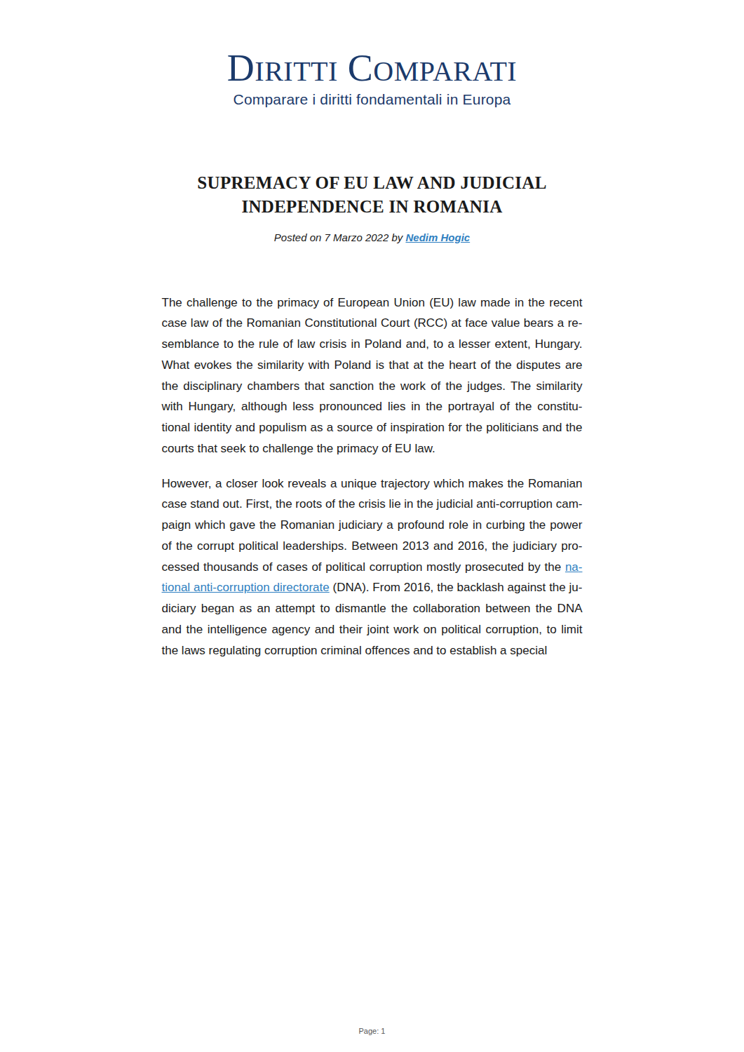DIRITTI COMPARATI
Comparare i diritti fondamentali in Europa
SUPREMACY OF EU LAW AND JUDICIAL
INDEPENDENCE IN ROMANIA
Posted on 7 Marzo 2022 by Nedim Hogic
The challenge to the primacy of European Union (EU) law made in the recent case law of the Romanian Constitutional Court (RCC) at face value bears a resemblance to the rule of law crisis in Poland and, to a lesser extent, Hungary. What evokes the similarity with Poland is that at the heart of the disputes are the disciplinary chambers that sanction the work of the judges. The similarity with Hungary, although less pronounced lies in the portrayal of the constitutional identity and populism as a source of inspiration for the politicians and the courts that seek to challenge the primacy of EU law.
However, a closer look reveals a unique trajectory which makes the Romanian case stand out. First, the roots of the crisis lie in the judicial anti-corruption campaign which gave the Romanian judiciary a profound role in curbing the power of the corrupt political leaderships. Between 2013 and 2016, the judiciary processed thousands of cases of political corruption mostly prosecuted by the national anti-corruption directorate (DNA). From 2016, the backlash against the judiciary began as an attempt to dismantle the collaboration between the DNA and the intelligence agency and their joint work on political corruption, to limit the laws regulating corruption criminal offences and to establish a special
Page: 1